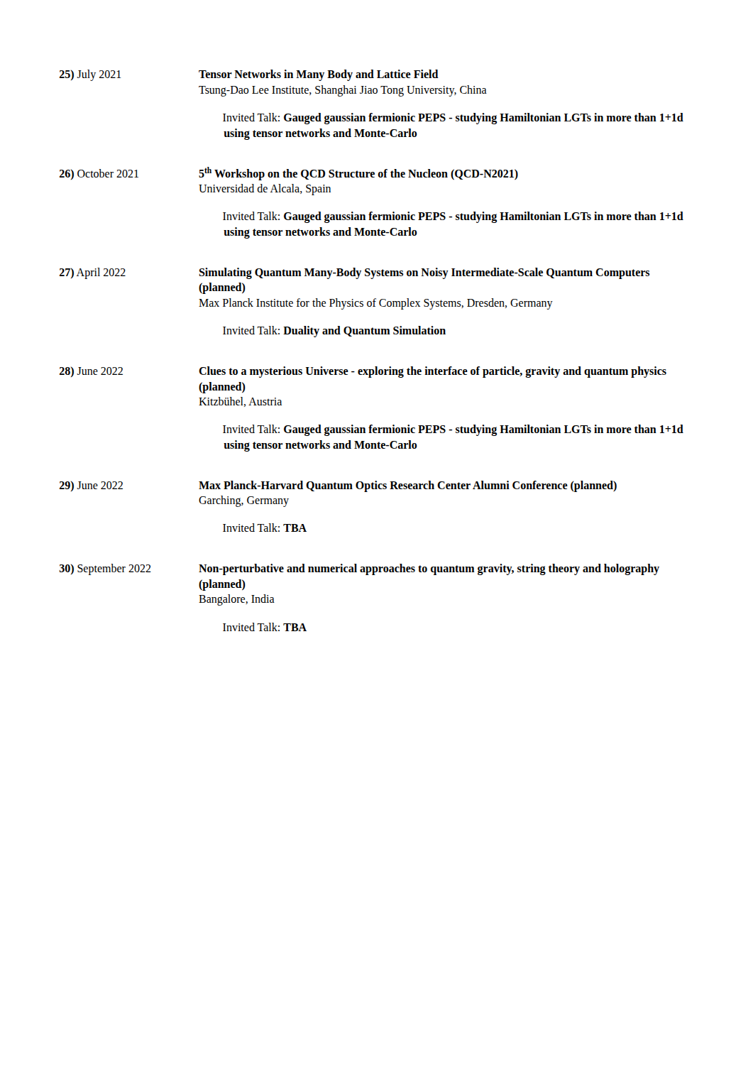| 25) July 2021 | Tensor Networks in Many Body and Lattice Field Tsung-Dao Lee Institute, Shanghai Jiao Tong University, China Invited Talk: Gauged gaussian fermionic PEPS - studying Hamiltonian LGTs in more than 1+1d using tensor networks and Monte-Carlo |
| 26) October 2021 | 5 th Workshop on the QCD Structure of the Nucleon (QCD-N2021) Universidad de Alcala, Spain Invited Talk: Gauged gaussian fermionic PEPS - studying Hamiltonian LGTs in more than 1+1d using tensor networks and Monte-Carlo |
| 27) April 2022 | Simulating Quantum Many-Body Systems on Noisy Intermediate-Scale Quantum Computers (planned) Max Planck Institute for the Physics of Complex Systems, Dresden, Germany Invited Talk: Duality and Quantum Simulation |
| 28) June 2022 | Clues to a mysterious Universe - exploring the interface of particle, gravity and quantum physics (planned) Kitzbühel, Austria Invited Talk: Gauged gaussian fermionic PEPS - studying Hamiltonian LGTs in more than 1+1d using tensor networks and Monte-Carlo |
| 29) June 2022 | Max Planck-Harvard Quantum Optics Research Center Alumni Conference (planned) Garching, Germany Invited Talk: TBA |
| 30) September 2022 | Non-perturbative and numerical approaches to quantum gravity, string theory and holography (planned) Bangalore, India Invited Talk: TBA |